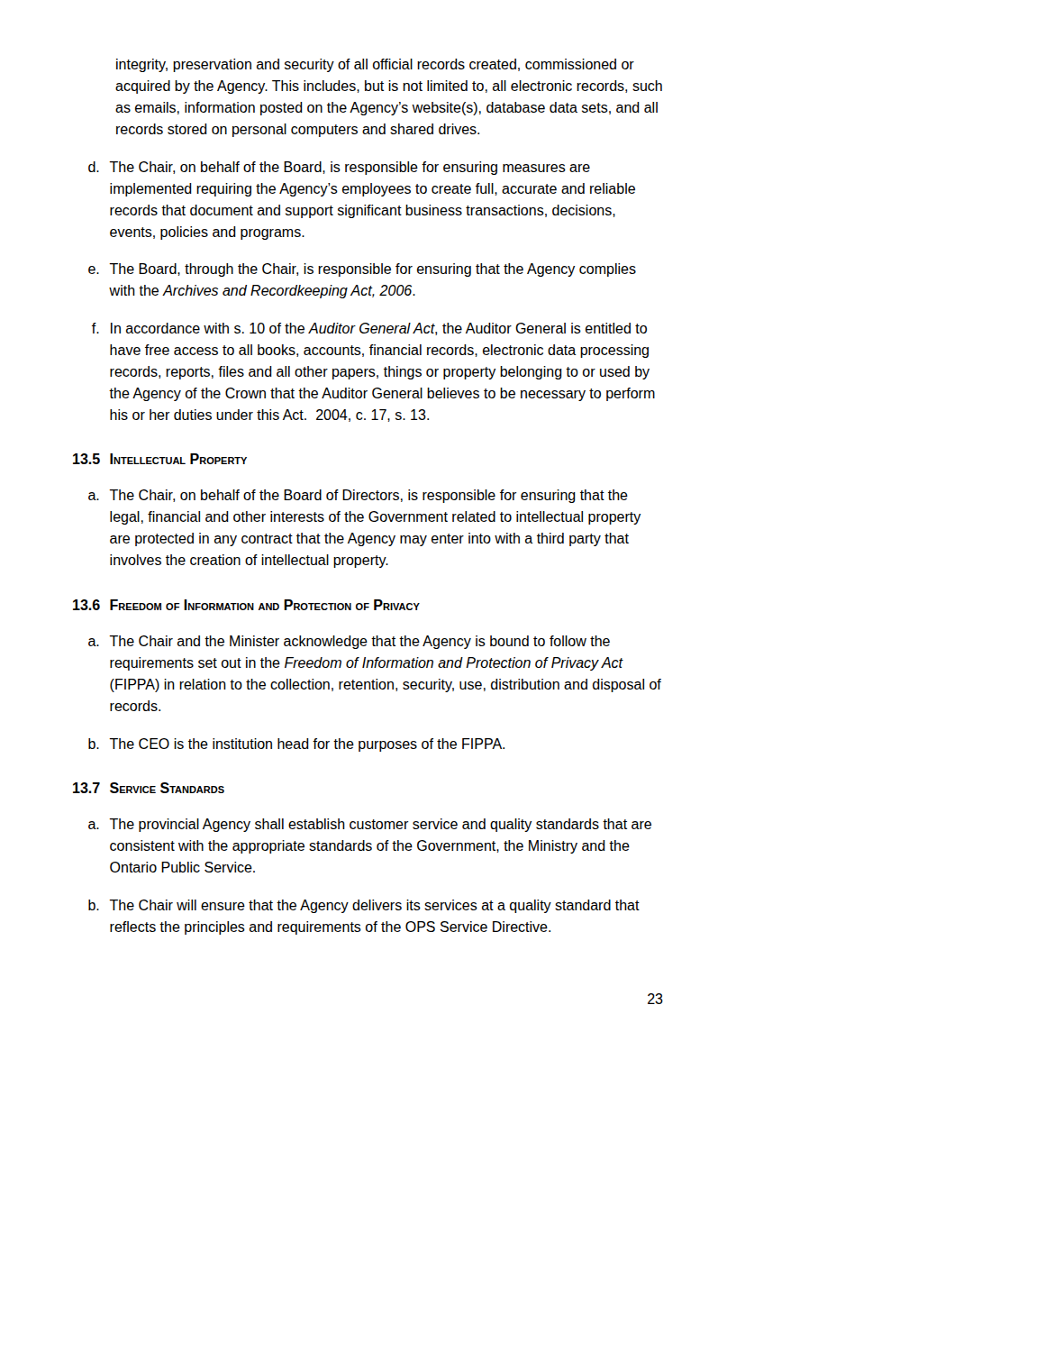integrity, preservation and security of all official records created, commissioned or acquired by the Agency. This includes, but is not limited to, all electronic records, such as emails, information posted on the Agency’s website(s), database data sets, and all records stored on personal computers and shared drives.
The Chair, on behalf of the Board, is responsible for ensuring measures are implemented requiring the Agency’s employees to create full, accurate and reliable records that document and support significant business transactions, decisions, events, policies and programs.
The Board, through the Chair, is responsible for ensuring that the Agency complies with the Archives and Recordkeeping Act, 2006.
In accordance with s. 10 of the Auditor General Act, the Auditor General is entitled to have free access to all books, accounts, financial records, electronic data processing records, reports, files and all other papers, things or property belonging to or used by the Agency of the Crown that the Auditor General believes to be necessary to perform his or her duties under this Act. 2004, c. 17, s. 13.
13.5 Intellectual Property
The Chair, on behalf of the Board of Directors, is responsible for ensuring that the legal, financial and other interests of the Government related to intellectual property are protected in any contract that the Agency may enter into with a third party that involves the creation of intellectual property.
13.6 Freedom of Information and Protection of Privacy
The Chair and the Minister acknowledge that the Agency is bound to follow the requirements set out in the Freedom of Information and Protection of Privacy Act (FIPPA) in relation to the collection, retention, security, use, distribution and disposal of records.
The CEO is the institution head for the purposes of the FIPPA.
13.7 Service Standards
The provincial Agency shall establish customer service and quality standards that are consistent with the appropriate standards of the Government, the Ministry and the Ontario Public Service.
The Chair will ensure that the Agency delivers its services at a quality standard that reflects the principles and requirements of the OPS Service Directive.
23